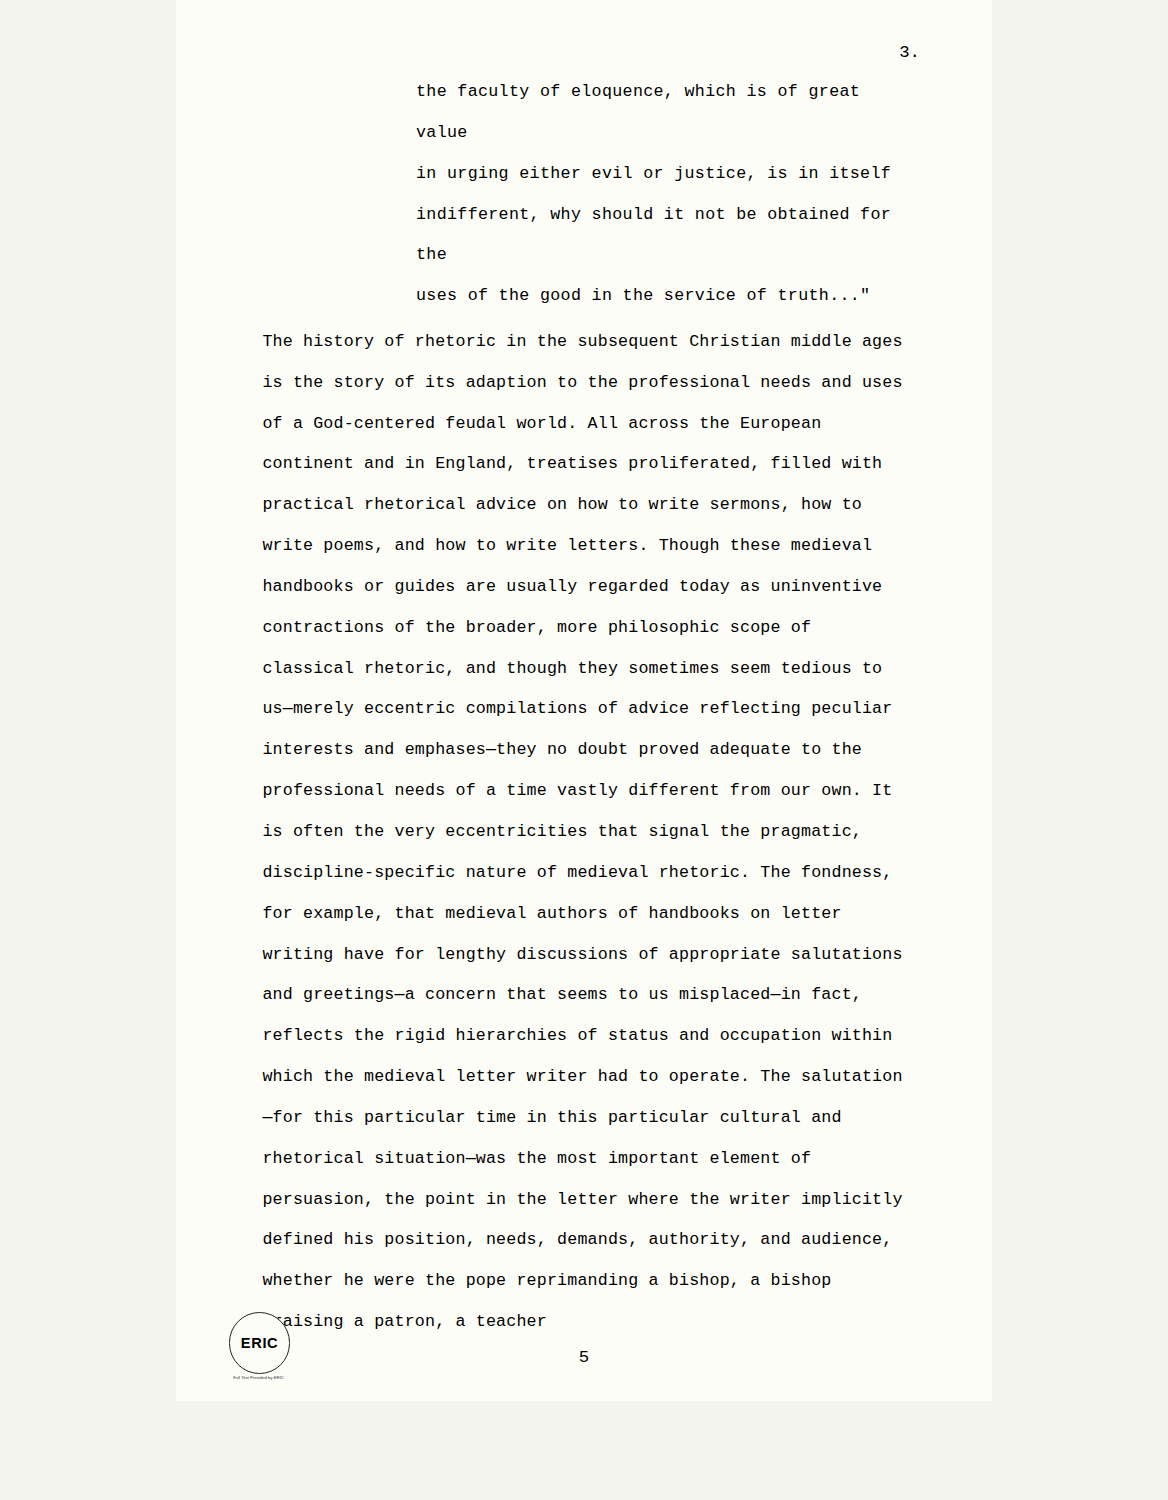3.
the faculty of eloquence, which is of great value
in urging either evil or justice, is in itself
indifferent, why should it not be obtained for the
uses of the good in the service of truth..."
The history of rhetoric in the subsequent Christian middle ages is the story of its adaption to the professional needs and uses of a God-centered feudal world. All across the European continent and in England, treatises proliferated, filled with practical rhetorical advice on how to write sermons, how to write poems, and how to write letters. Though these medieval handbooks or guides are usually regarded today as uninventive contractions of the broader, more philosophic scope of classical rhetoric, and though they sometimes seem tedious to us—merely eccentric compilations of advice reflecting peculiar interests and emphases—they no doubt proved adequate to the professional needs of a time vastly different from our own. It is often the very eccentricities that signal the pragmatic, discipline-specific nature of medieval rhetoric. The fondness, for example, that medieval authors of handbooks on letter writing have for lengthy discussions of appropriate salutations and greetings—a concern that seems to us misplaced—in fact, reflects the rigid hierarchies of status and occupation within which the medieval letter writer had to operate. The salutation—for this particular time in this particular cultural and rhetorical situation—was the most important element of persuasion, the point in the letter where the writer implicitly defined his position, needs, demands, authority, and audience, whether he were the pope reprimanding a bishop, a bishop praising a patron, a teacher
ERIC
Full Text Provided by ERIC
5